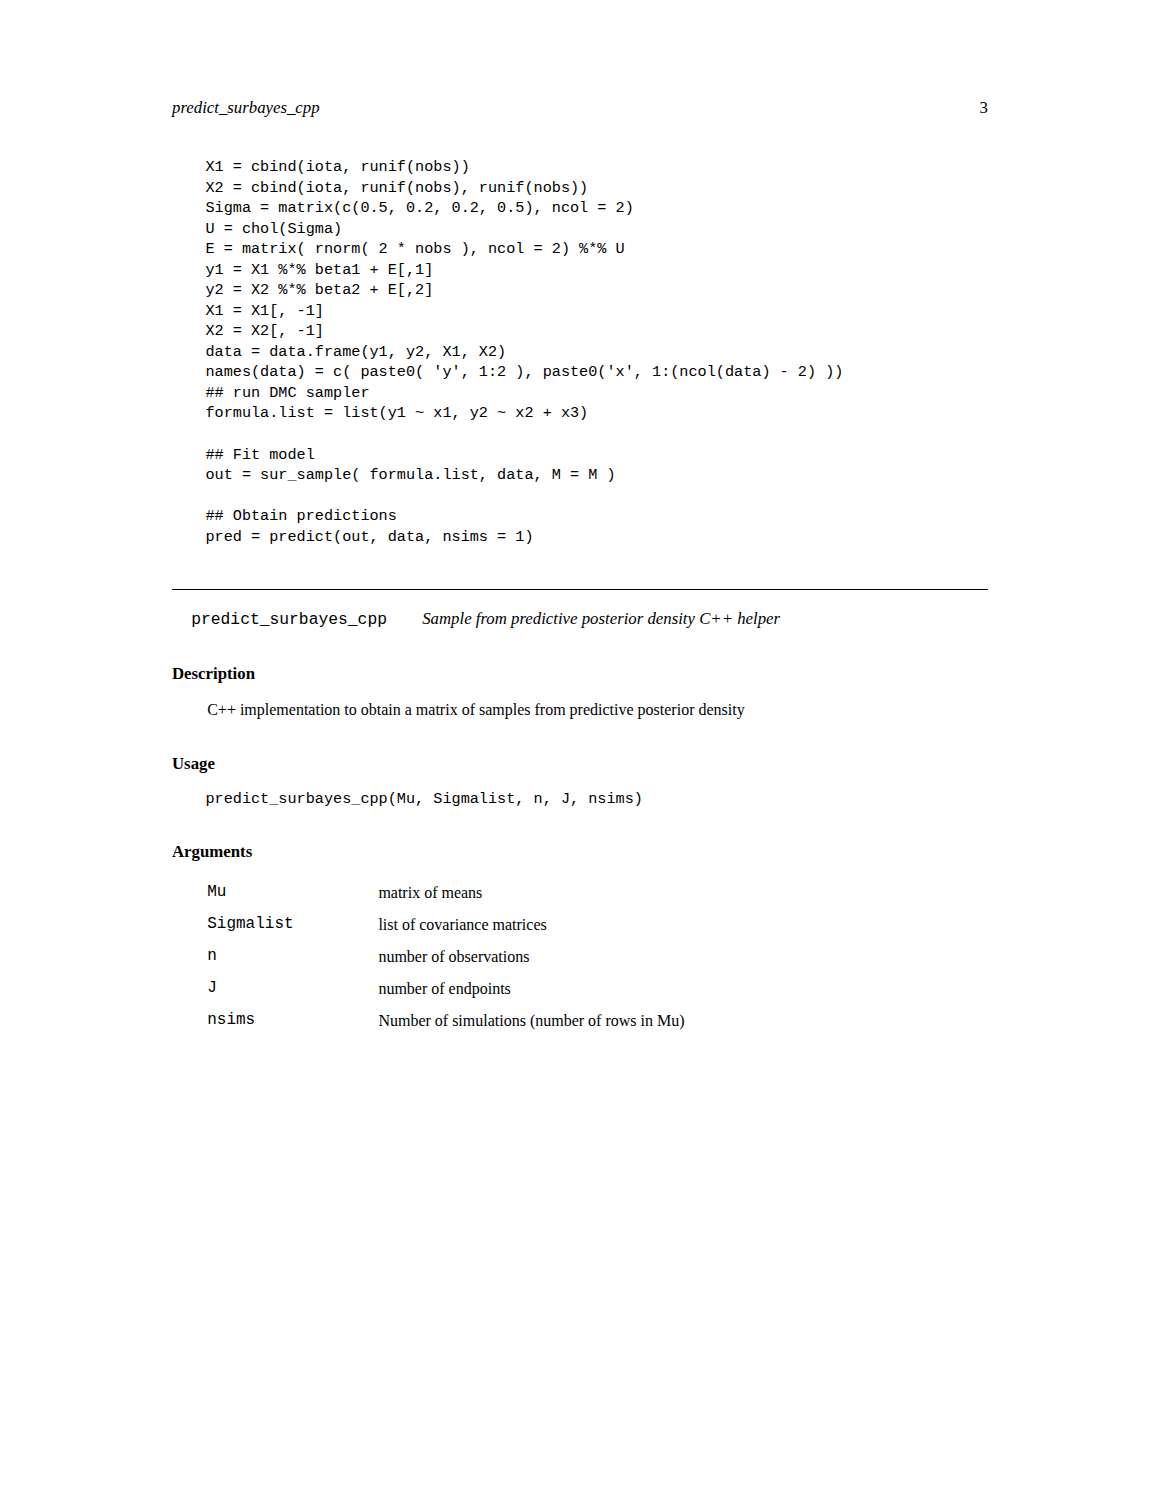predict_surbayes_cpp 3
X1 = cbind(iota, runif(nobs))
X2 = cbind(iota, runif(nobs), runif(nobs))
Sigma = matrix(c(0.5, 0.2, 0.2, 0.5), ncol = 2)
U = chol(Sigma)
E = matrix( rnorm( 2 * nobs ), ncol = 2) %*% U
y1 = X1 %*% beta1 + E[,1]
y2 = X2 %*% beta2 + E[,2]
X1 = X1[, -1]
X2 = X2[, -1]
data = data.frame(y1, y2, X1, X2)
names(data) = c( paste0( 'y', 1:2 ), paste0('x', 1:(ncol(data) - 2) ))
## run DMC sampler
formula.list = list(y1 ~ x1, y2 ~ x2 + x3)

## Fit model
out = sur_sample( formula.list, data, M = M )

## Obtain predictions
pred = predict(out, data, nsims = 1)
predict_surbayes_cpp Sample from predictive posterior density C++ helper
Description
C++ implementation to obtain a matrix of samples from predictive posterior density
Usage
predict_surbayes_cpp(Mu, Sigmalist, n, J, nsims)
Arguments
| Mu | matrix of means |
| Sigmalist | list of covariance matrices |
| n | number of observations |
| J | number of endpoints |
| nsims | Number of simulations (number of rows in Mu) |